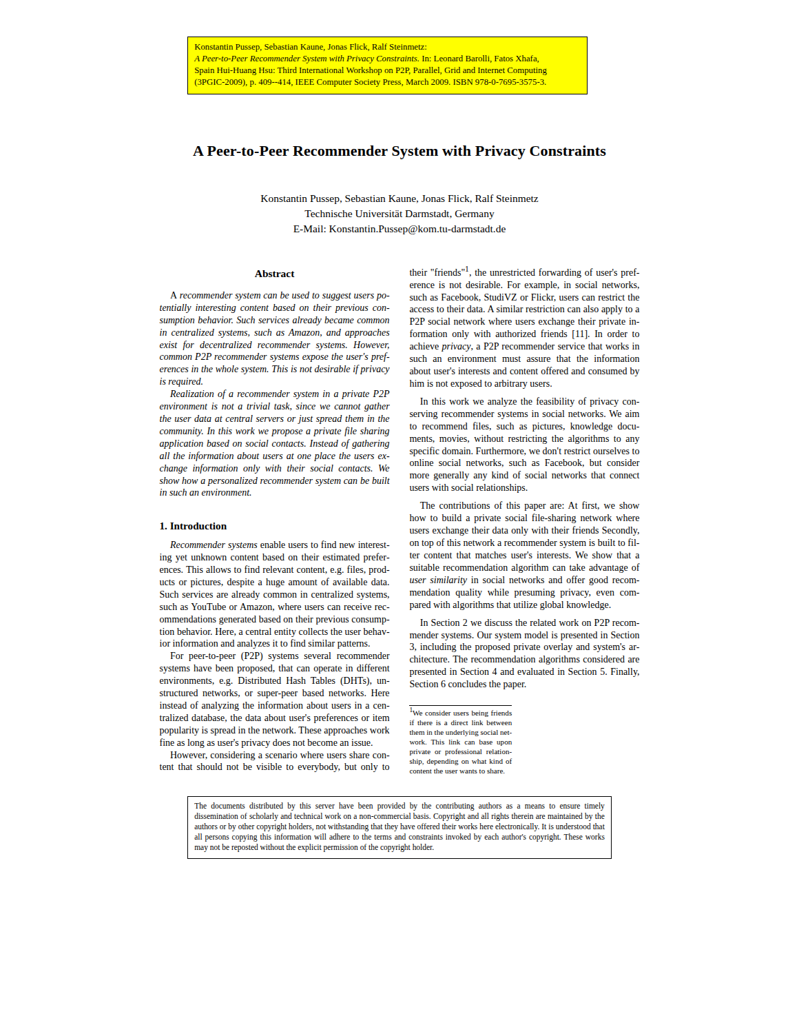Konstantin Pussep, Sebastian Kaune, Jonas Flick, Ralf Steinmetz:
A Peer-to-Peer Recommender System with Privacy Constraints. In: Leonard Barolli, Fatos Xhafa,
Spain Hui-Huang Hsu: Third International Workshop on P2P, Parallel, Grid and Internet Computing
(3PGIC-2009), p. 409--414, IEEE Computer Society Press, March 2009. ISBN 978-0-7695-3575-3.
A Peer-to-Peer Recommender System with Privacy Constraints
Konstantin Pussep, Sebastian Kaune, Jonas Flick, Ralf Steinmetz
Technische Universität Darmstadt, Germany
E-Mail: Konstantin.Pussep@kom.tu-darmstadt.de
Abstract
A recommender system can be used to suggest users potentially interesting content based on their previous consumption behavior. Such services already became common in centralized systems, such as Amazon, and approaches exist for decentralized recommender systems. However, common P2P recommender systems expose the user's preferences in the whole system. This is not desirable if privacy is required.
Realization of a recommender system in a private P2P environment is not a trivial task, since we cannot gather the user data at central servers or just spread them in the community. In this work we propose a private file sharing application based on social contacts. Instead of gathering all the information about users at one place the users exchange information only with their social contacts. We show how a personalized recommender system can be built in such an environment.
1. Introduction
Recommender systems enable users to find new interesting yet unknown content based on their estimated preferences. This allows to find relevant content, e.g. files, products or pictures, despite a huge amount of available data. Such services are already common in centralized systems, such as YouTube or Amazon, where users can receive recommendations generated based on their previous consumption behavior. Here, a central entity collects the user behavior information and analyzes it to find similar patterns.
For peer-to-peer (P2P) systems several recommender systems have been proposed, that can operate in different environments, e.g. Distributed Hash Tables (DHTs), unstructured networks, or super-peer based networks. Here instead of analyzing the information about users in a centralized database, the data about user's preferences or item popularity is spread in the network. These approaches work fine as long as user's privacy does not become an issue.
However, considering a scenario where users share content that should not be visible to everybody, but only to their "friends"1, the unrestricted forwarding of user's preference is not desirable. For example, in social networks, such as Facebook, StudiVZ or Flickr, users can restrict the access to their data. A similar restriction can also apply to a P2P social network where users exchange their private information only with authorized friends [11]. In order to achieve privacy, a P2P recommender service that works in such an environment must assure that the information about user's interests and content offered and consumed by him is not exposed to arbitrary users.
In this work we analyze the feasibility of privacy conserving recommender systems in social networks. We aim to recommend files, such as pictures, knowledge documents, movies, without restricting the algorithms to any specific domain. Furthermore, we don't restrict ourselves to online social networks, such as Facebook, but consider more generally any kind of social networks that connect users with social relationships.
The contributions of this paper are: At first, we show how to build a private social file-sharing network where users exchange their data only with their friends Secondly, on top of this network a recommender system is built to filter content that matches user's interests. We show that a suitable recommendation algorithm can take advantage of user similarity in social networks and offer good recommendation quality while presuming privacy, even compared with algorithms that utilize global knowledge.
In Section 2 we discuss the related work on P2P recommender systems. Our system model is presented in Section 3, including the proposed private overlay and system's architecture. The recommendation algorithms considered are presented in Section 4 and evaluated in Section 5. Finally, Section 6 concludes the paper.
1We consider users being friends if there is a direct link between them in the underlying social network. This link can base upon private or professional relationship, depending on what kind of content the user wants to share.
The documents distributed by this server have been provided by the contributing authors as a means to ensure timely dissemination of scholarly and technical work on a non-commercial basis. Copyright and all rights therein are maintained by the authors or by other copyright holders, not withstanding that they have offered their works here electronically. It is understood that all persons copying this information will adhere to the terms and constraints invoked by each author's copyright. These works may not be reposted without the explicit permission of the copyright holder.